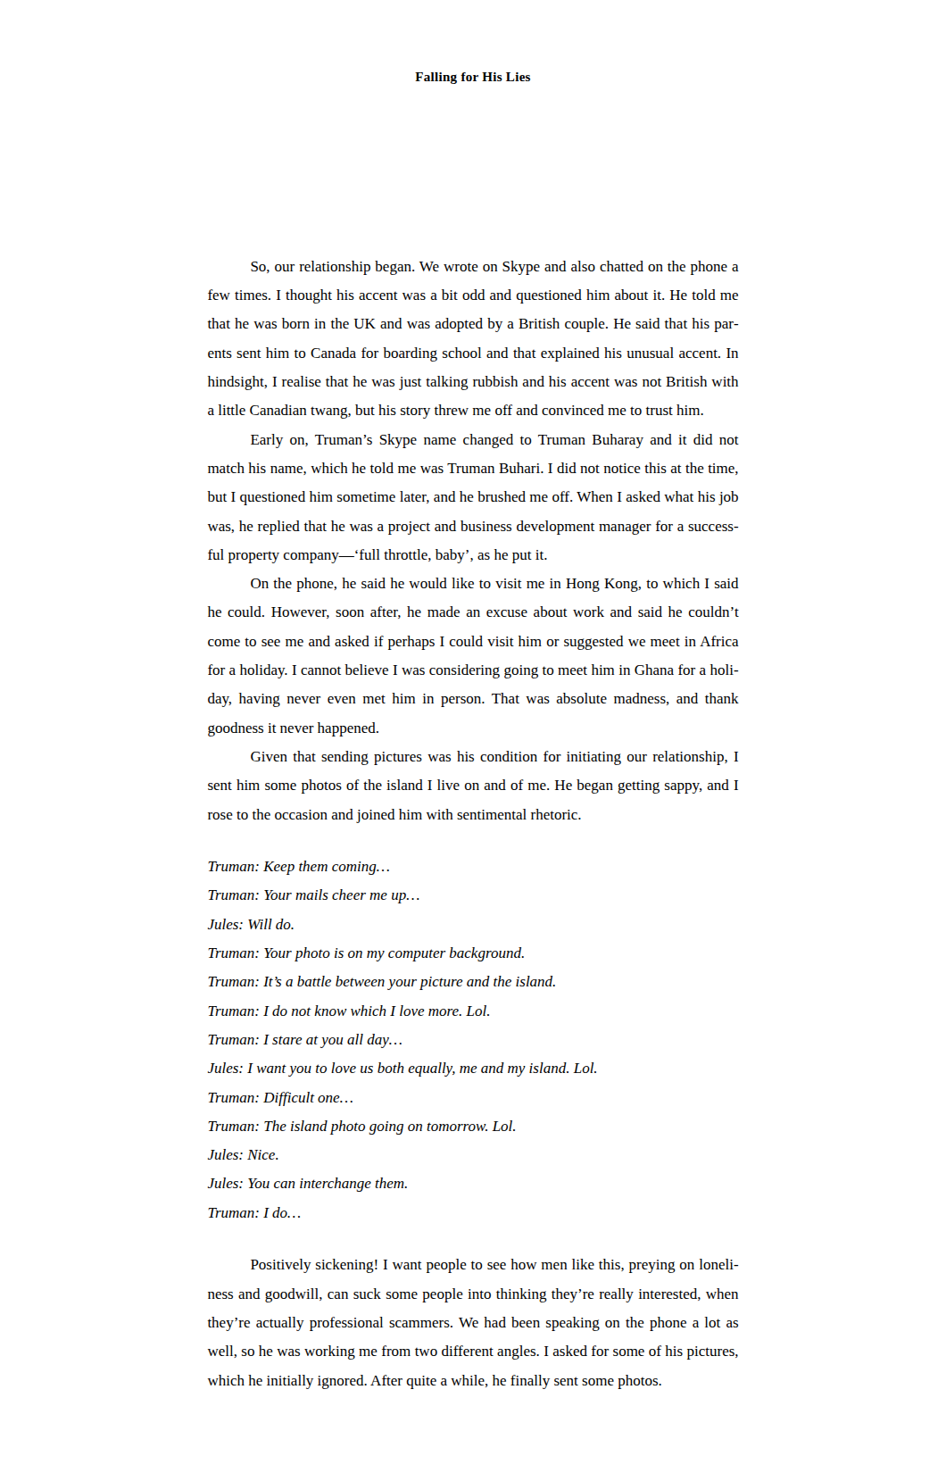Falling for His Lies
So, our relationship began. We wrote on Skype and also chatted on the phone a few times. I thought his accent was a bit odd and questioned him about it. He told me that he was born in the UK and was adopted by a British couple. He said that his parents sent him to Canada for boarding school and that explained his unusual accent. In hindsight, I realise that he was just talking rubbish and his accent was not British with a little Canadian twang, but his story threw me off and convinced me to trust him.
Early on, Truman’s Skype name changed to Truman Buharay and it did not match his name, which he told me was Truman Buhari. I did not notice this at the time, but I questioned him sometime later, and he brushed me off. When I asked what his job was, he replied that he was a project and business development manager for a successful property company—‘full throttle, baby’, as he put it.
On the phone, he said he would like to visit me in Hong Kong, to which I said he could. However, soon after, he made an excuse about work and said he couldn’t come to see me and asked if perhaps I could visit him or suggested we meet in Africa for a holiday. I cannot believe I was considering going to meet him in Ghana for a holiday, having never even met him in person. That was absolute madness, and thank goodness it never happened.
Given that sending pictures was his condition for initiating our relationship, I sent him some photos of the island I live on and of me. He began getting sappy, and I rose to the occasion and joined him with sentimental rhetoric.
Truman: Keep them coming…
Truman: Your mails cheer me up…
Jules: Will do.
Truman: Your photo is on my computer background.
Truman: It’s a battle between your picture and the island.
Truman: I do not know which I love more. Lol.
Truman: I stare at you all day…
Jules: I want you to love us both equally, me and my island. Lol.
Truman: Difficult one…
Truman: The island photo going on tomorrow. Lol.
Jules: Nice.
Jules: You can interchange them.
Truman: I do…
Positively sickening! I want people to see how men like this, preying on loneliness and goodwill, can suck some people into thinking they’re really interested, when they’re actually professional scammers. We had been speaking on the phone a lot as well, so he was working me from two different angles. I asked for some of his pictures, which he initially ignored. After quite a while, he finally sent some photos.